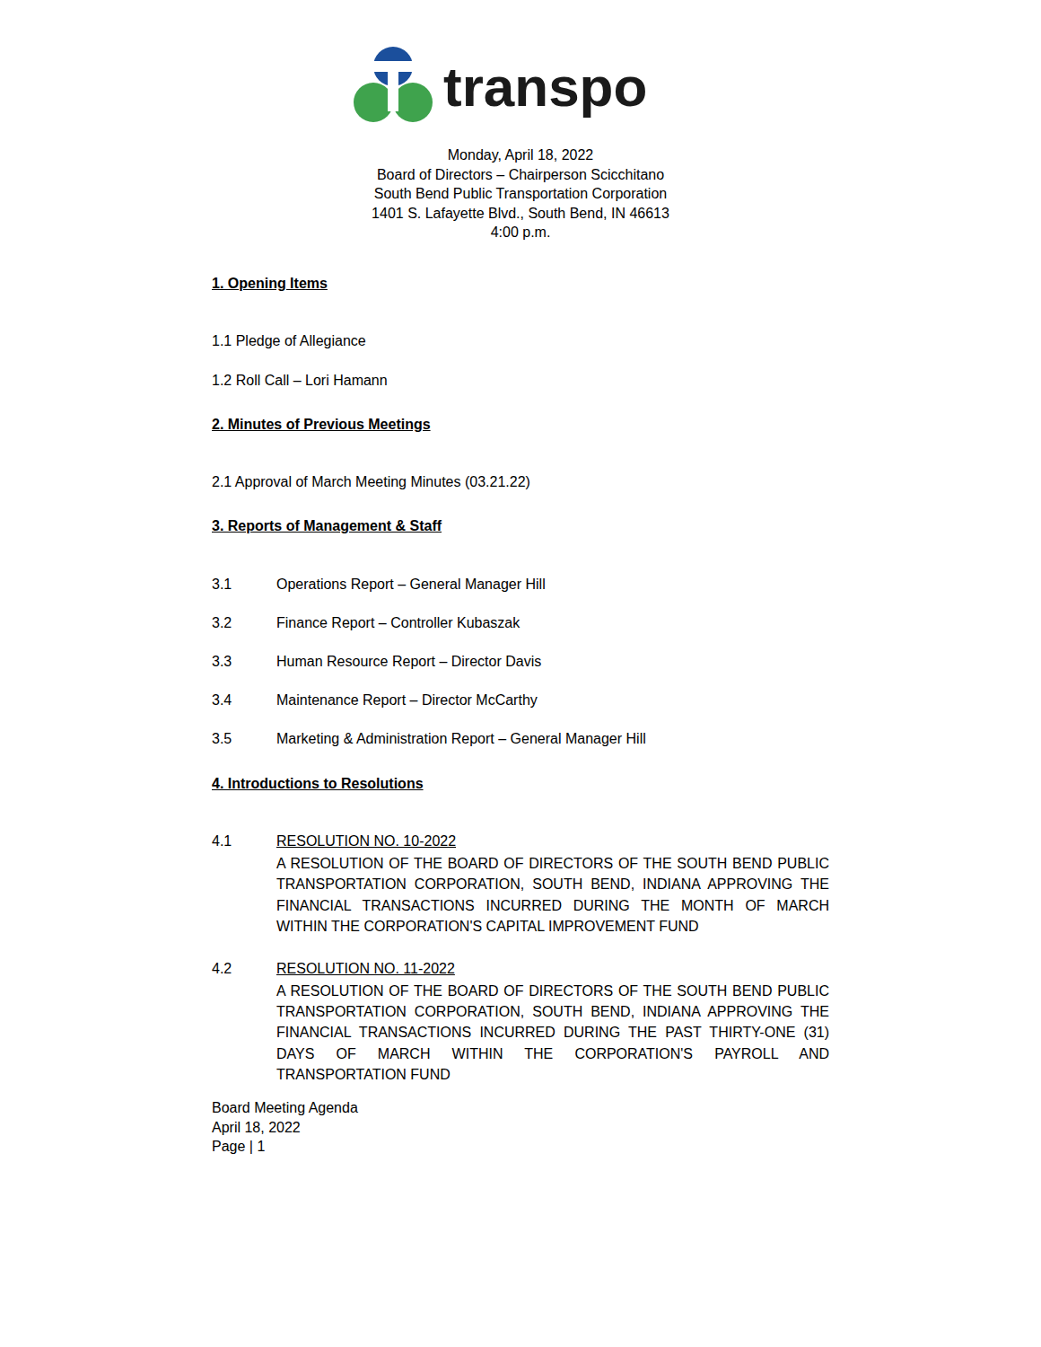transpo
Monday, April 18, 2022
Board of Directors – Chairperson Scicchitano
South Bend Public Transportation Corporation
1401 S. Lafayette Blvd., South Bend, IN 46613
4:00 p.m.
1. Opening Items
1.1 Pledge of Allegiance
1.2 Roll Call – Lori Hamann
2. Minutes of Previous Meetings
2.1 Approval of March Meeting Minutes (03.21.22)
3. Reports of Management & Staff
3.1
Operations Report – General Manager Hill
3.2
Finance Report – Controller Kubaszak
3.3
Human Resource Report – Director Davis
3.4
Maintenance Report – Director McCarthy
3.5
Marketing & Administration Report – General Manager Hill
4. Introductions to Resolutions
4.1
RESOLUTION NO. 10-2022
A RESOLUTION OF THE BOARD OF DIRECTORS OF THE SOUTH BEND PUBLIC TRANSPORTATION CORPORATION, SOUTH BEND, INDIANA APPROVING THE FINANCIAL TRANSACTIONS INCURRED DURING THE MONTH OF MARCH WITHIN THE CORPORATION'S CAPITAL IMPROVEMENT FUND
4.2
RESOLUTION NO. 11-2022
A RESOLUTION OF THE BOARD OF DIRECTORS OF THE SOUTH BEND PUBLIC TRANSPORTATION CORPORATION, SOUTH BEND, INDIANA APPROVING THE FINANCIAL TRANSACTIONS INCURRED DURING THE PAST THIRTY-ONE (31) DAYS OF MARCH WITHIN THE CORPORATION'S PAYROLL AND TRANSPORTATION FUND
Board Meeting Agenda
April 18, 2022
Page | 1